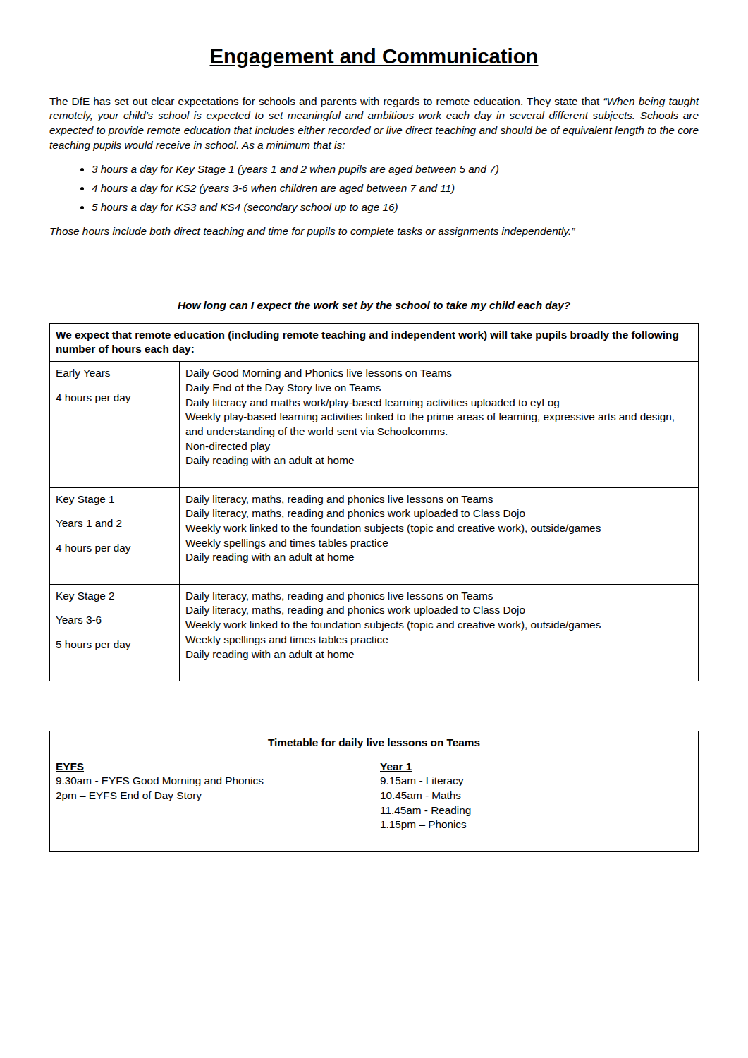Engagement and Communication
The DfE has set out clear expectations for schools and parents with regards to remote education. They state that “When being taught remotely, your child’s school is expected to set meaningful and ambitious work each day in several different subjects. Schools are expected to provide remote education that includes either recorded or live direct teaching and should be of equivalent length to the core teaching pupils would receive in school. As a minimum that is:
3 hours a day for Key Stage 1 (years 1 and 2 when pupils are aged between 5 and 7)
4 hours a day for KS2 (years 3-6 when children are aged between 7 and 11)
5 hours a day for KS3 and KS4 (secondary school up to age 16)
Those hours include both direct teaching and time for pupils to complete tasks or assignments independently.”
How long can I expect the work set by the school to take my child each day?
| We expect that remote education (including remote teaching and independent work) will take pupils broadly the following number of hours each day: |
| Early Years 4 hours per day | Daily Good Morning and Phonics live lessons on Teams Daily End of the Day Story live on Teams Daily literacy and maths work/play-based learning activities uploaded to eyLog Weekly play-based learning activities linked to the prime areas of learning, expressive arts and design, and understanding of the world sent via Schoolcomms. Non-directed play Daily reading with an adult at home |
| Key Stage 1 Years 1 and 2 4 hours per day | Daily literacy, maths, reading and phonics live lessons on Teams Daily literacy, maths, reading and phonics work uploaded to Class Dojo Weekly work linked to the foundation subjects (topic and creative work), outside/games Weekly spellings and times tables practice Daily reading with an adult at home |
| Key Stage 2 Years 3-6 5 hours per day | Daily literacy, maths, reading and phonics live lessons on Teams Daily literacy, maths, reading and phonics work uploaded to Class Dojo Weekly work linked to the foundation subjects (topic and creative work), outside/games Weekly spellings and times tables practice Daily reading with an adult at home |
| Timetable for daily live lessons on Teams |
| EYFS 9.30am - EYFS Good Morning and Phonics 2pm – EYFS End of Day Story | Year 1 9.15am - Literacy 10.45am - Maths 11.45am - Reading 1.15pm – Phonics |